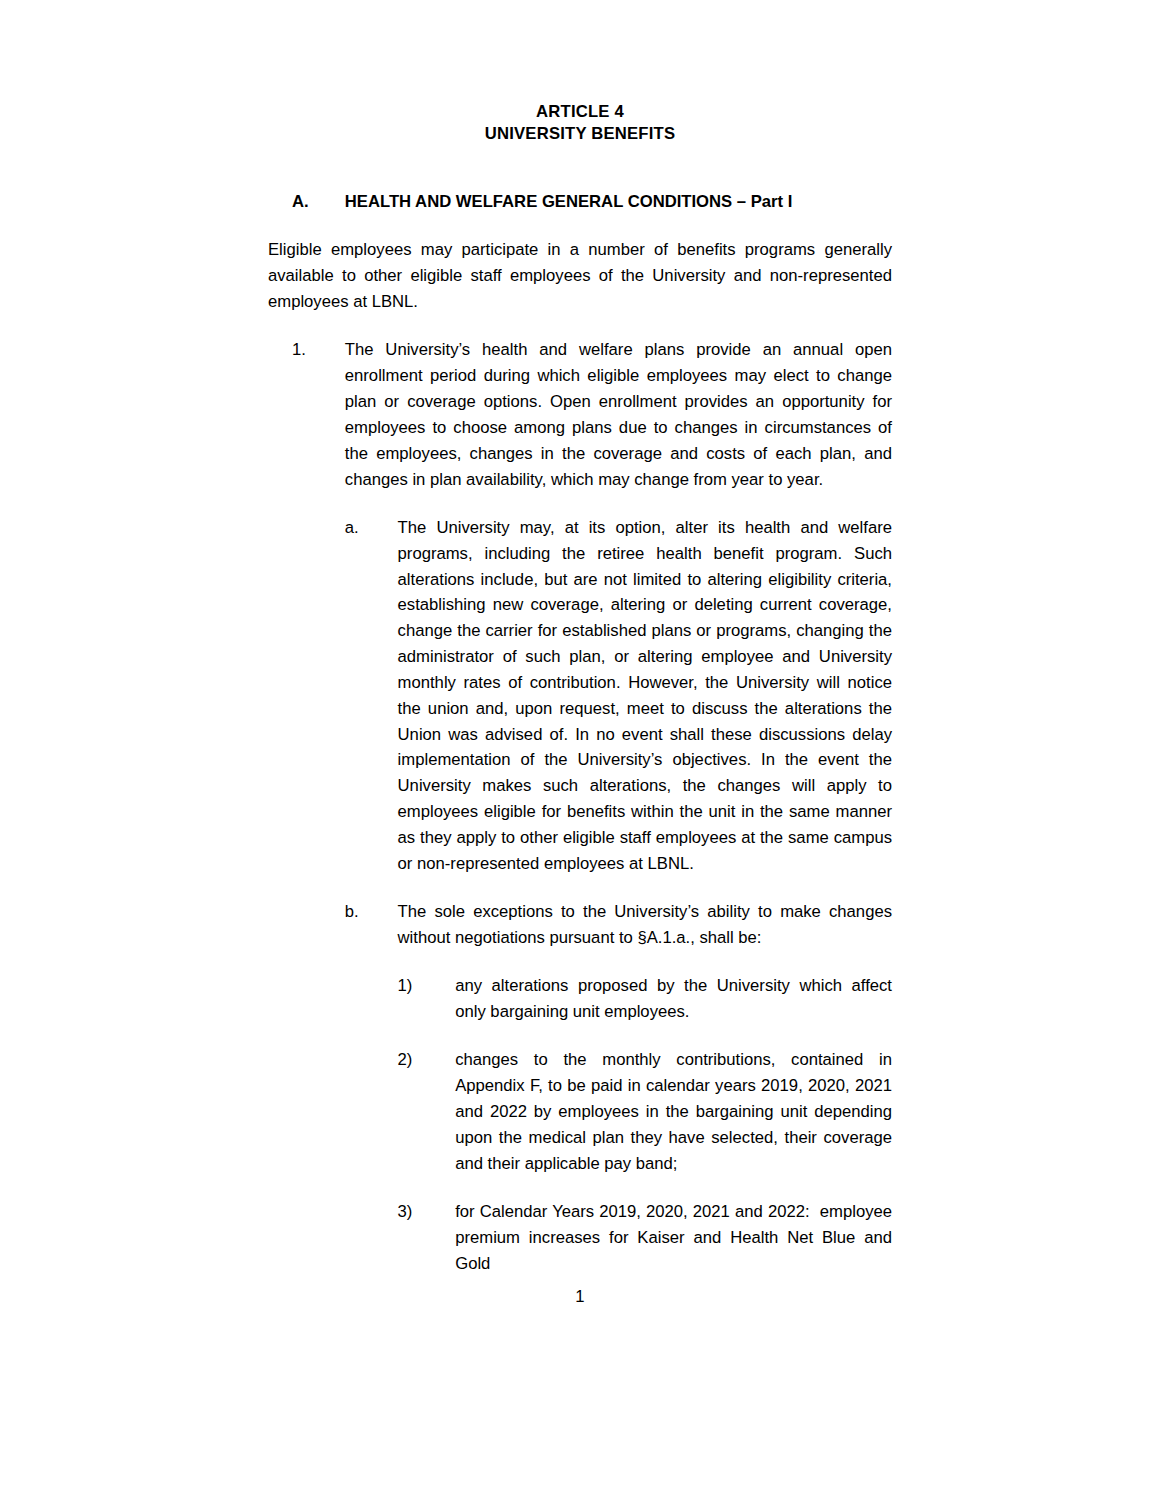ARTICLE 4
UNIVERSITY BENEFITS
A. HEALTH AND WELFARE GENERAL CONDITIONS – Part I
Eligible employees may participate in a number of benefits programs generally available to other eligible staff employees of the University and non-represented employees at LBNL.
1.
The University’s health and welfare plans provide an annual open enrollment period during which eligible employees may elect to change plan or coverage options. Open enrollment provides an opportunity for employees to choose among plans due to changes in circumstances of the employees, changes in the coverage and costs of each plan, and changes in plan availability, which may change from year to year.
a.
The University may, at its option, alter its health and welfare programs, including the retiree health benefit program. Such alterations include, but are not limited to altering eligibility criteria, establishing new coverage, altering or deleting current coverage, change the carrier for established plans or programs, changing the administrator of such plan, or altering employee and University monthly rates of contribution. However, the University will notice the union and, upon request, meet to discuss the alterations the Union was advised of. In no event shall these discussions delay implementation of the University’s objectives. In the event the University makes such alterations, the changes will apply to employees eligible for benefits within the unit in the same manner as they apply to other eligible staff employees at the same campus or non-represented employees at LBNL.
b.
The sole exceptions to the University’s ability to make changes without negotiations pursuant to §A.1.a., shall be:
1)
any alterations proposed by the University which affect only bargaining unit employees.
2)
changes to the monthly contributions, contained in Appendix F, to be paid in calendar years 2019, 2020, 2021 and 2022 by employees in the bargaining unit depending upon the medical plan they have selected, their coverage and their applicable pay band;
3)
for Calendar Years 2019, 2020, 2021 and 2022: employee premium increases for Kaiser and Health Net Blue and Gold
1